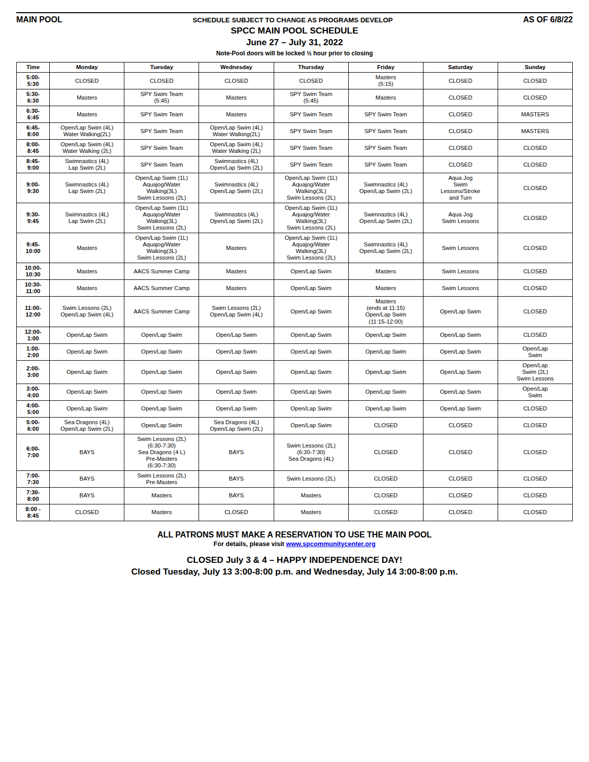MAIN POOL
SCHEDULE SUBJECT TO CHANGE AS PROGRAMS DEVELOP
AS OF 6/8/22
SPCC MAIN POOL SCHEDULE
June 27 – July 31, 2022
Note-Pool doors will be locked ½ hour prior to closing
| Time | Monday | Tuesday | Wednesday | Thursday | Friday | Saturday | Sunday |
| --- | --- | --- | --- | --- | --- | --- | --- |
| 5:00- 5:30 | CLOSED | CLOSED | CLOSED | CLOSED | Masters (5:15) | CLOSED | CLOSED |
| 5:30- 6:30 | Masters | SPY Swim Team (5:45) | Masters | SPY Swim Team (5:45) | Masters | CLOSED | CLOSED |
| 6:30- 6:45 | Masters | SPY Swim Team | Masters | SPY Swim Team | SPY Swim Team | CLOSED | MASTERS |
| 6:45- 8:00 | Open/Lap Swim (4L) Water Walking(2L) | SPY Swim Team | Open/Lap Swim (4L) Water Walking(2L) | SPY Swim Team | SPY Swim Team | CLOSED | MASTERS |
| 8:00- 8:45 | Open/Lap Swim (4L) Water Walking (2L) | SPY Swim Team | Open/Lap Swim (4L) Water Walking (2L) | SPY Swim Team | SPY Swim Team | CLOSED | CLOSED |
| 8:45- 9:00 | Swimnastics (4L) Lap Swim (2L) | SPY Swim Team | Swimnastics (4L) Open/Lap Swim (2L) | SPY Swim Team | SPY Swim Team | CLOSED | CLOSED |
| 9:00- 9:30 | Swimnastics (4L) Lap Swim (2L) | Open/Lap Swim (1L) Aquajog/Water Walking(3L) Swim Lessons (2L) | Swimnastics (4L) Open/Lap Swim (2L) | Open/Lap Swim (1L) Aquajog/Water Walking(3L) Swim Lessons (2L) | Swimnastics (4L) Open/Lap Swim (2L) | Aqua Jog Swim Lessons/Stroke and Turn | CLOSED |
| 9:30- 9:45 | Swimnastics (4L) Lap Swim (2L) | Open/Lap Swim (1L) Aquajog/Water Walking(3L) Swim Lessons (2L) | Swimnastics (4L) Open/Lap Swim (2L) | Open/Lap Swim (1L) Aquajog/Water Walking(3L) Swim Lessons (2L) | Swimnastics (4L) Open/Lap Swim (2L) | Aqua Jog Swim Lessons | CLOSED |
| 9:45- 10:00 | Masters | Open/Lap Swim (1L) Aquajog/Water Walking(3L) Swim Lessons (2L) | Masters | Open/Lap Swim (1L) Aquajog/Water Walking(3L) Swim Lessons (2L) | Swimnastics (4L) Open/Lap Swim (2L) | Swim Lessons | CLOSED |
| 10:00- 10:30 | Masters | AACS Summer Camp | Masters | Open/Lap Swim | Masters | Swim Lessons | CLOSED |
| 10:30- 11:00 | Masters | AACS Summer Camp | Masters | Open/Lap Swim | Masters | Swim Lessons | CLOSED |
| 11:00- 12:00 | Swim Lessons (2L) Open/Lap Swim (4L) | AACS Summer Camp | Swim Lessons (2L) Open/Lap Swim (4L) | Open/Lap Swim | Masters (ends at 11:15) Open/Lap Swim (11:15-12:00) | Open/Lap Swim | CLOSED |
| 12:00- 1:00 | Open/Lap Swim | Open/Lap Swim | Open/Lap Swim | Open/Lap Swim | Open/Lap Swim | Open/Lap Swim | CLOSED |
| 1:00- 2:00 | Open/Lap Swim | Open/Lap Swim | Open/Lap Swim | Open/Lap Swim | Open/Lap Swim | Open/Lap Swim | Open/Lap Swim |
| 2:00- 3:00 | Open/Lap Swim | Open/Lap Swim | Open/Lap Swim | Open/Lap Swim | Open/Lap Swim | Open/Lap Swim | Open/Lap Swim (2L) Swim Lessons |
| 3:00- 4:00 | Open/Lap Swim | Open/Lap Swim | Open/Lap Swim | Open/Lap Swim | Open/Lap Swim | Open/Lap Swim | Open/Lap Swim |
| 4:00- 5:00 | Open/Lap Swim | Open/Lap Swim | Open/Lap Swim | Open/Lap Swim | Open/Lap Swim | Open/Lap Swim | CLOSED |
| 5:00- 6:00 | Sea Dragons (4L) Open/Lap Swim (2L) | Open/Lap Swim | Sea Dragons (4L) Open/Lap Swim (2L) | Open/Lap Swim | CLOSED | CLOSED | CLOSED |
| 6:00- 7:00 | BAYS | Swim Lessons (2L) (6:30-7:30) Sea Dragons (4 L) Pre-Masters (6:30-7:30) | BAYS | Swim Lessons (2L) (6:30-7:30) Sea Dragons (4L) | CLOSED | CLOSED | CLOSED |
| 7:00- 7:30 | BAYS | Swim Lessons (2L) Pre-Masters | BAYS | Swim Lessons (2L) | CLOSED | CLOSED | CLOSED |
| 7:30- 8:00 | BAYS | Masters | BAYS | Masters | CLOSED | CLOSED | CLOSED |
| 8:00 - 8:45 | CLOSED | Masters | CLOSED | Masters | CLOSED | CLOSED | CLOSED |
ALL PATRONS MUST MAKE A RESERVATION TO USE THE MAIN POOL
For details, please visit www.spcommunitycenter.org
CLOSED July 3 & 4 – HAPPY INDEPENDENCE DAY!
Closed Tuesday, July 13 3:00-8:00 p.m. and Wednesday, July 14 3:00-8:00 p.m.